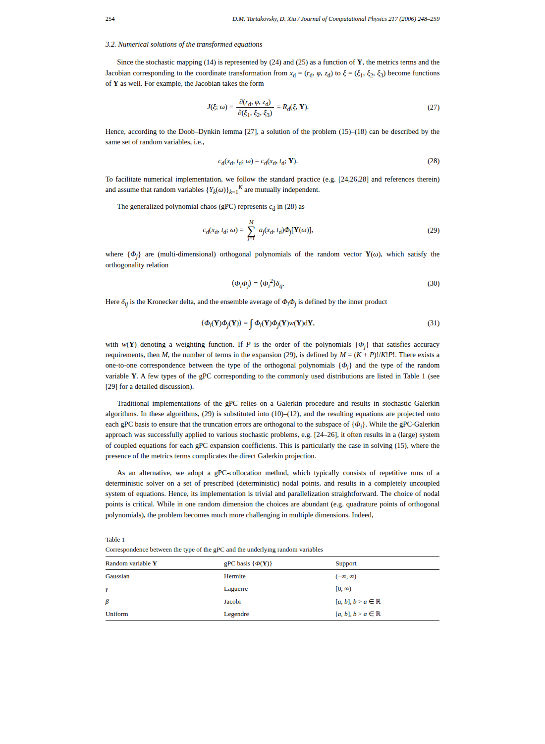254 D.M. Tartakovsky, D. Xiu / Journal of Computational Physics 217 (2006) 248–259
3.2. Numerical solutions of the transformed equations
Since the stochastic mapping (14) is represented by (24) and (25) as a function of Y, the metrics terms and the Jacobian corresponding to the coordinate transformation from xd = (rd, φ, zd) to ξ = (ξ1, ξ2, ξ3) become functions of Y as well. For example, the Jacobian takes the form
J(ξ; ω) ≡ ∂(rd, φ, zd)∂(ξ1, ξ2, ξ3) = Rd(ξ, Y). (27)
Hence, according to the Doob–Dynkin lemma [27], a solution of the problem (15)–(18) can be described by the same set of random variables, i.e.,
cd(xd, td; ω) = cd(xd, td; Y). (28)
To facilitate numerical implementation, we follow the standard practice (e.g. [24,26,28] and references therein) and assume that random variables {Yk(ω)}k=1K are mutually independent.
The generalized polynomial chaos (gPC) represents cd in (28) as
cd(xd, td; ω) = M∑j=1 aj(xd, td)Φj[Y(ω)], (29)
where {Φj} are (multi-dimensional) orthogonal polynomials of the random vector Y(ω), which satisfy the orthogonality relation
⟨ΦiΦj⟩ = ⟨Φi2⟩δij. (30)
Here δij is the Kronecker delta, and the ensemble average of ΦiΦj is defined by the inner product
⟨Φi(Y)Φj(Y)⟩ = ∫ Φi(Y)Φj(Y)w(Y)dY, (31)
with w(Y) denoting a weighting function. If P is the order of the polynomials {Φj} that satisfies accuracy requirements, then M, the number of terms in the expansion (29), is defined by M = (K + P)!/K!P!. There exists a one-to-one correspondence between the type of the orthogonal polynomials {Φi} and the type of the random variable Y. A few types of the gPC corresponding to the commonly used distributions are listed in Table 1 (see [29] for a detailed discussion).
Traditional implementations of the gPC relies on a Galerkin procedure and results in stochastic Galerkin algorithms. In these algorithms, (29) is substituted into (10)–(12), and the resulting equations are projected onto each gPC basis to ensure that the truncation errors are orthogonal to the subspace of {Φi}. While the gPC-Galerkin approach was successfully applied to various stochastic problems, e.g. [24–26], it often results in a (large) system of coupled equations for each gPC expansion coefficients. This is particularly the case in solving (15), where the presence of the metrics terms complicates the direct Galerkin projection.
As an alternative, we adopt a gPC-collocation method, which typically consists of repetitive runs of a deterministic solver on a set of prescribed (deterministic) nodal points, and results in a completely uncoupled system of equations. Hence, its implementation is trivial and parallelization straightforward. The choice of nodal points is critical. While in one random dimension the choices are abundant (e.g. quadrature points of orthogonal polynomials), the problem becomes much more challenging in multiple dimensions. Indeed,
Table 1 Correspondence between the type of the gPC and the underlying random variables
| Random variable Y | gPC basis { Φ ( Y )} | Support |
| --- | --- | --- |
| Gaussian | Hermite | (−∞, ∞) |
| γ | Laguerre | [0, ∞) |
| β | Jacobi | [ a , b ], b > a ∈ ℝ |
| Uniform | Legendre | [ a , b ], b > a ∈ ℝ |